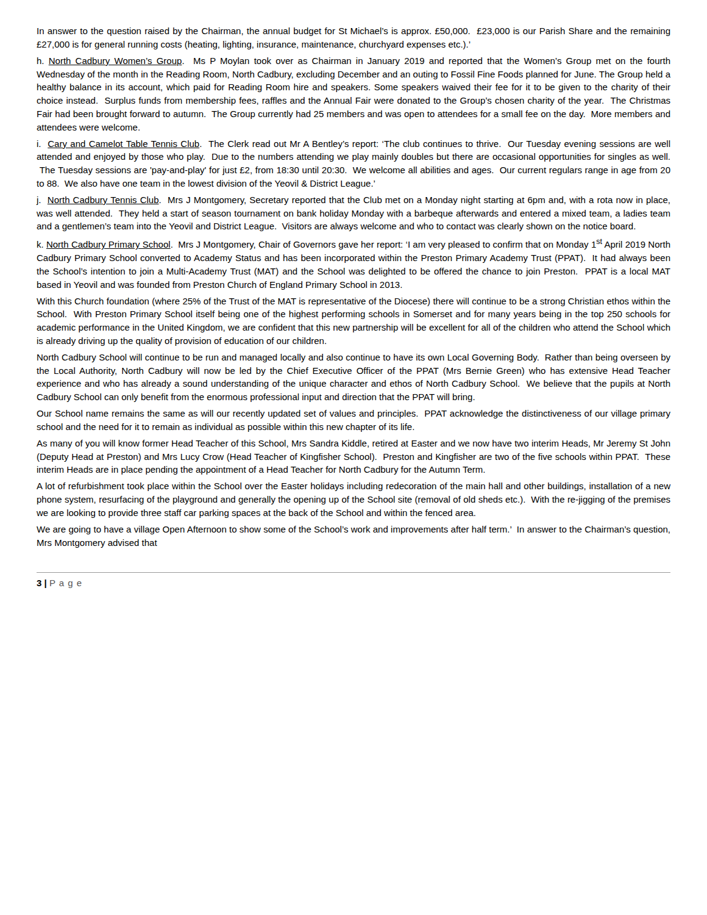In answer to the question raised by the Chairman, the annual budget for St Michael’s is approx. £50,000. £23,000 is our Parish Share and the remaining £27,000 is for general running costs (heating, lighting, insurance, maintenance, churchyard expenses etc.).’
h. North Cadbury Women’s Group. Ms P Moylan took over as Chairman in January 2019 and reported that the Women’s Group met on the fourth Wednesday of the month in the Reading Room, North Cadbury, excluding December and an outing to Fossil Fine Foods planned for June. The Group held a healthy balance in its account, which paid for Reading Room hire and speakers. Some speakers waived their fee for it to be given to the charity of their choice instead. Surplus funds from membership fees, raffles and the Annual Fair were donated to the Group’s chosen charity of the year. The Christmas Fair had been brought forward to autumn. The Group currently had 25 members and was open to attendees for a small fee on the day. More members and attendees were welcome.
i. Cary and Camelot Table Tennis Club. The Clerk read out Mr A Bentley’s report: ‘The club continues to thrive. Our Tuesday evening sessions are well attended and enjoyed by those who play. Due to the numbers attending we play mainly doubles but there are occasional opportunities for singles as well. The Tuesday sessions are 'pay-and-play' for just £2, from 18:30 until 20:30. We welcome all abilities and ages. Our current regulars range in age from 20 to 88. We also have one team in the lowest division of the Yeovil & District League.’
j. North Cadbury Tennis Club. Mrs J Montgomery, Secretary reported that the Club met on a Monday night starting at 6pm and, with a rota now in place, was well attended. They held a start of season tournament on bank holiday Monday with a barbeque afterwards and entered a mixed team, a ladies team and a gentlemen’s team into the Yeovil and District League. Visitors are always welcome and who to contact was clearly shown on the notice board.
k. North Cadbury Primary School. Mrs J Montgomery, Chair of Governors gave her report: ‘I am very pleased to confirm that on Monday 1st April 2019 North Cadbury Primary School converted to Academy Status and has been incorporated within the Preston Primary Academy Trust (PPAT). It had always been the School’s intention to join a Multi-Academy Trust (MAT) and the School was delighted to be offered the chance to join Preston. PPAT is a local MAT based in Yeovil and was founded from Preston Church of England Primary School in 2013.
With this Church foundation (where 25% of the Trust of the MAT is representative of the Diocese) there will continue to be a strong Christian ethos within the School. With Preston Primary School itself being one of the highest performing schools in Somerset and for many years being in the top 250 schools for academic performance in the United Kingdom, we are confident that this new partnership will be excellent for all of the children who attend the School which is already driving up the quality of provision of education of our children.
North Cadbury School will continue to be run and managed locally and also continue to have its own Local Governing Body. Rather than being overseen by the Local Authority, North Cadbury will now be led by the Chief Executive Officer of the PPAT (Mrs Bernie Green) who has extensive Head Teacher experience and who has already a sound understanding of the unique character and ethos of North Cadbury School. We believe that the pupils at North Cadbury School can only benefit from the enormous professional input and direction that the PPAT will bring.
Our School name remains the same as will our recently updated set of values and principles. PPAT acknowledge the distinctiveness of our village primary school and the need for it to remain as individual as possible within this new chapter of its life.
As many of you will know former Head Teacher of this School, Mrs Sandra Kiddle, retired at Easter and we now have two interim Heads, Mr Jeremy St John (Deputy Head at Preston) and Mrs Lucy Crow (Head Teacher of Kingfisher School). Preston and Kingfisher are two of the five schools within PPAT. These interim Heads are in place pending the appointment of a Head Teacher for North Cadbury for the Autumn Term.
A lot of refurbishment took place within the School over the Easter holidays including redecoration of the main hall and other buildings, installation of a new phone system, resurfacing of the playground and generally the opening up of the School site (removal of old sheds etc.). With the re-jigging of the premises we are looking to provide three staff car parking spaces at the back of the School and within the fenced area.
We are going to have a village Open Afternoon to show some of the School’s work and improvements after half term.’ In answer to the Chairman’s question, Mrs Montgomery advised that
3 | P a g e